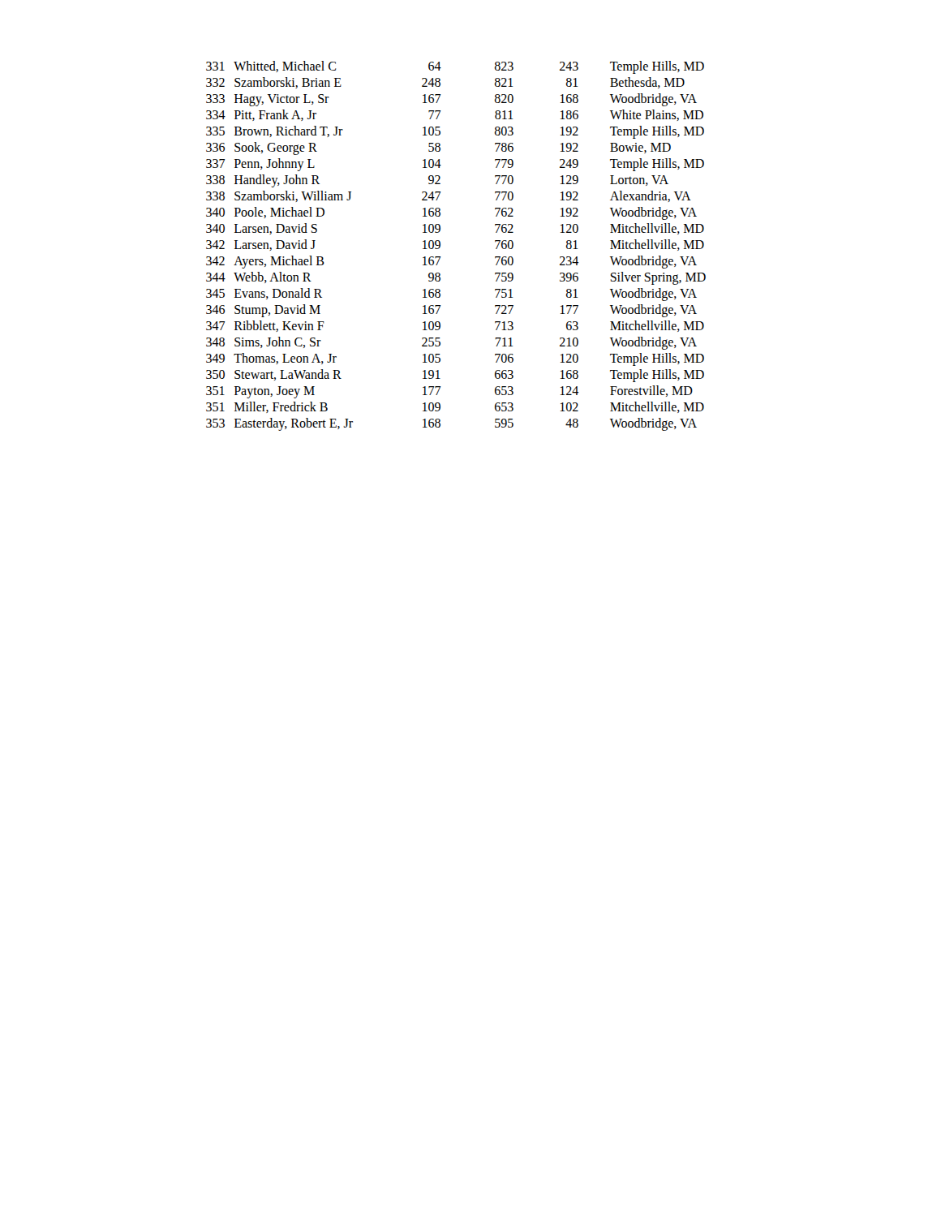| 331 | Whitted, Michael C | 64 | 823 | 243 | Temple Hills, MD |
| 332 | Szamborski, Brian E | 248 | 821 | 81 | Bethesda, MD |
| 333 | Hagy, Victor L, Sr | 167 | 820 | 168 | Woodbridge, VA |
| 334 | Pitt, Frank A, Jr | 77 | 811 | 186 | White Plains, MD |
| 335 | Brown, Richard T, Jr | 105 | 803 | 192 | Temple Hills, MD |
| 336 | Sook, George R | 58 | 786 | 192 | Bowie, MD |
| 337 | Penn, Johnny L | 104 | 779 | 249 | Temple Hills, MD |
| 338 | Handley, John R | 92 | 770 | 129 | Lorton, VA |
| 338 | Szamborski, William J | 247 | 770 | 192 | Alexandria, VA |
| 340 | Poole, Michael D | 168 | 762 | 192 | Woodbridge, VA |
| 340 | Larsen, David S | 109 | 762 | 120 | Mitchellville, MD |
| 342 | Larsen, David J | 109 | 760 | 81 | Mitchellville, MD |
| 342 | Ayers, Michael B | 167 | 760 | 234 | Woodbridge, VA |
| 344 | Webb, Alton R | 98 | 759 | 396 | Silver Spring, MD |
| 345 | Evans, Donald R | 168 | 751 | 81 | Woodbridge, VA |
| 346 | Stump, David M | 167 | 727 | 177 | Woodbridge, VA |
| 347 | Ribblett, Kevin F | 109 | 713 | 63 | Mitchellville, MD |
| 348 | Sims, John C, Sr | 255 | 711 | 210 | Woodbridge, VA |
| 349 | Thomas, Leon A, Jr | 105 | 706 | 120 | Temple Hills, MD |
| 350 | Stewart, LaWanda R | 191 | 663 | 168 | Temple Hills, MD |
| 351 | Payton, Joey M | 177 | 653 | 124 | Forestville, MD |
| 351 | Miller, Fredrick B | 109 | 653 | 102 | Mitchellville, MD |
| 353 | Easterday, Robert E, Jr | 168 | 595 | 48 | Woodbridge, VA |